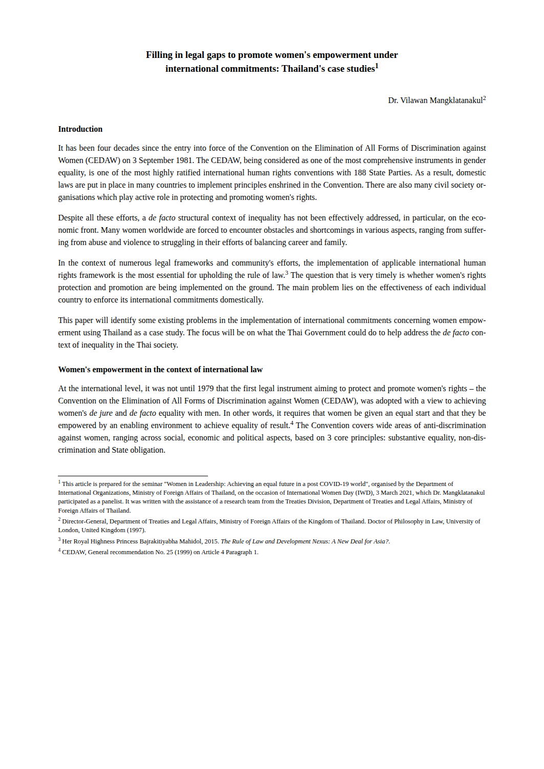Filling in legal gaps to promote women's empowerment under
international commitments: Thailand's case studies1
Dr. Vilawan Mangklatanakul2
Introduction
It has been four decades since the entry into force of the Convention on the Elimination of All Forms of Discrimination against Women (CEDAW) on 3 September 1981. The CEDAW, being considered as one of the most comprehensive instruments in gender equality, is one of the most highly ratified international human rights conventions with 188 State Parties. As a result, domestic laws are put in place in many countries to implement principles enshrined in the Convention. There are also many civil society organisations which play active role in protecting and promoting women's rights.
Despite all these efforts, a de facto structural context of inequality has not been effectively addressed, in particular, on the economic front. Many women worldwide are forced to encounter obstacles and shortcomings in various aspects, ranging from suffering from abuse and violence to struggling in their efforts of balancing career and family.
In the context of numerous legal frameworks and community's efforts, the implementation of applicable international human rights framework is the most essential for upholding the rule of law.3 The question that is very timely is whether women's rights protection and promotion are being implemented on the ground. The main problem lies on the effectiveness of each individual country to enforce its international commitments domestically.
This paper will identify some existing problems in the implementation of international commitments concerning women empowerment using Thailand as a case study. The focus will be on what the Thai Government could do to help address the de facto context of inequality in the Thai society.
Women's empowerment in the context of international law
At the international level, it was not until 1979 that the first legal instrument aiming to protect and promote women's rights – the Convention on the Elimination of All Forms of Discrimination against Women (CEDAW), was adopted with a view to achieving women's de jure and de facto equality with men. In other words, it requires that women be given an equal start and that they be empowered by an enabling environment to achieve equality of result.4 The Convention covers wide areas of anti-discrimination against women, ranging across social, economic and political aspects, based on 3 core principles: substantive equality, non-discrimination and State obligation.
1 This article is prepared for the seminar "Women in Leadership: Achieving an equal future in a post COVID-19 world", organised by the Department of International Organizations, Ministry of Foreign Affairs of Thailand, on the occasion of International Women Day (IWD), 3 March 2021, which Dr. Mangklatanakul participated as a panelist. It was written with the assistance of a research team from the Treaties Division, Department of Treaties and Legal Affairs, Ministry of Foreign Affairs of Thailand.
2 Director-General, Department of Treaties and Legal Affairs, Ministry of Foreign Affairs of the Kingdom of Thailand. Doctor of Philosophy in Law, University of London, United Kingdom (1997).
3 Her Royal Highness Princess Bajrakitiyabha Mahidol, 2015. The Rule of Law and Development Nexus: A New Deal for Asia?.
4 CEDAW, General recommendation No. 25 (1999) on Article 4 Paragraph 1.